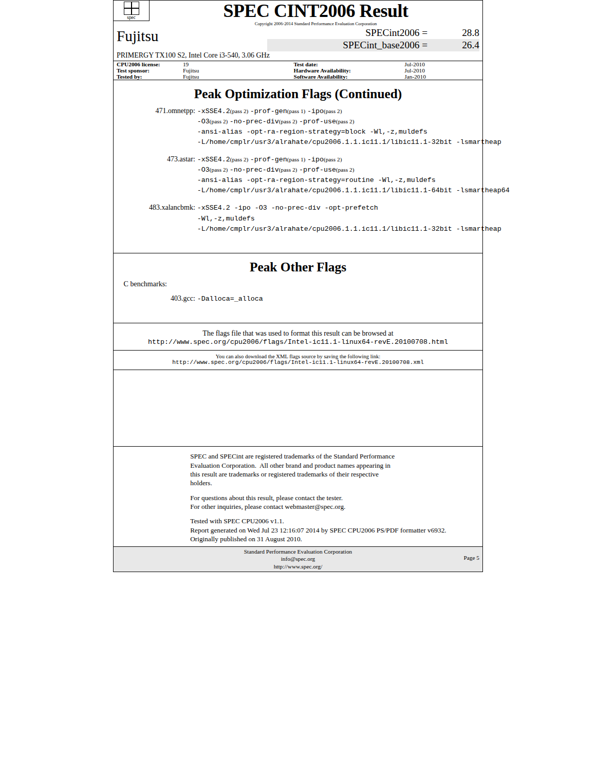spec
SPEC CINT2006 Result
Copyright 2006-2014 Standard Performance Evaluation Corporation
Fujitsu
SPECint2006 =28.8
SPECint_base2006 =26.4
PRIMERGY TX100 S2, Intel Core i3-540, 3.06 GHz
| CPU2006 license: | 19 | Test date: | Jul-2010 |
| Test sponsor: | Fujitsu | Hardware Availability: | Jul-2010 |
| Tested by: | Fujitsu | Software Availability: | Jan-2010 |
Peak Optimization Flags (Continued)
471.omnetpp:-xSSE4.2(pass 2) -prof-gen(pass 1) -ipo(pass 2)
-O3(pass 2) -no-prec-div(pass 2) -prof-use(pass 2)
-ansi-alias -opt-ra-region-strategy=block -Wl,-z,muldefs
-L/home/cmplr/usr3/alrahate/cpu2006.1.1.ic11.1/libic11.1-32bit -lsmartheap
473.astar:-xSSE4.2(pass 2) -prof-gen(pass 1) -ipo(pass 2)
-O3(pass 2) -no-prec-div(pass 2) -prof-use(pass 2)
-ansi-alias -opt-ra-region-strategy=routine -Wl,-z,muldefs
-L/home/cmplr/usr3/alrahate/cpu2006.1.1.ic11.1/libic11.1-64bit -lsmartheap64
483.xalancbmk:-xSSE4.2 -ipo -O3 -no-prec-div -opt-prefetch
-Wl,-z,muldefs
-L/home/cmplr/usr3/alrahate/cpu2006.1.1.ic11.1/libic11.1-32bit -lsmartheap
Peak Other Flags
C benchmarks:
403.gcc:-Dalloca=_alloca
The flags file that was used to format this result can be browsed at
http://www.spec.org/cpu2006/flags/Intel-ic11.1-linux64-revE.20100708.html
You can also download the XML flags source by saving the following link:
http://www.spec.org/cpu2006/flags/Intel-ic11.1-linux64-revE.20100708.xml
SPEC and SPECint are registered trademarks of the Standard Performance
Evaluation Corporation. All other brand and product names appearing in
this result are trademarks or registered trademarks of their respective
holders.
For questions about this result, please contact the tester.
For other inquiries, please contact webmaster@spec.org.
Tested with SPEC CPU2006 v1.1.
Report generated on Wed Jul 23 12:16:07 2014 by SPEC CPU2006 PS/PDF formatter v6932.
Originally published on 31 August 2010.
Standard Performance Evaluation Corporation
info@spec.org
http://www.spec.org/
Page 5